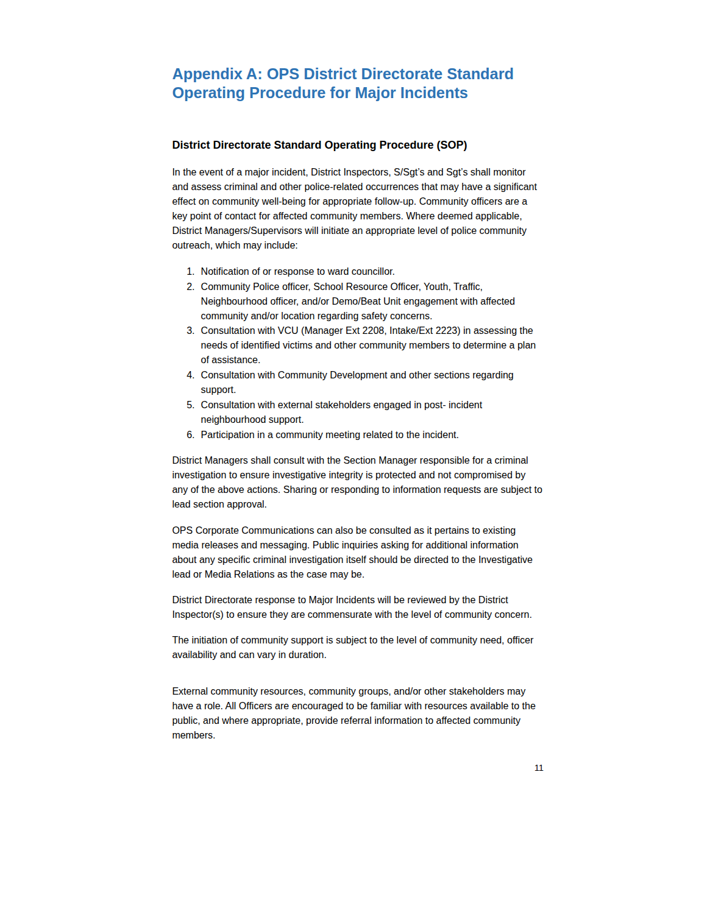Appendix A: OPS District Directorate Standard Operating Procedure for Major Incidents
District Directorate Standard Operating Procedure (SOP)
In the event of a major incident, District Inspectors, S/Sgt’s and Sgt’s shall monitor and assess criminal and other police-related occurrences that may have a significant effect on community well-being for appropriate follow-up. Community officers are a key point of contact for affected community members. Where deemed applicable, District Managers/Supervisors will initiate an appropriate level of police community outreach, which may include:
Notification of or response to ward councillor.
Community Police officer, School Resource Officer, Youth, Traffic, Neighbourhood officer, and/or Demo/Beat Unit engagement with affected community and/or location regarding safety concerns.
Consultation with VCU (Manager Ext 2208, Intake/Ext 2223) in assessing the needs of identified victims and other community members to determine a plan of assistance.
Consultation with Community Development and other sections regarding support.
Consultation with external stakeholders engaged in post- incident neighbourhood support.
Participation in a community meeting related to the incident.
District Managers shall consult with the Section Manager responsible for a criminal investigation to ensure investigative integrity is protected and not compromised by any of the above actions. Sharing or responding to information requests are subject to lead section approval.
OPS Corporate Communications can also be consulted as it pertains to existing media releases and messaging. Public inquiries asking for additional information about any specific criminal investigation itself should be directed to the Investigative lead or Media Relations as the case may be.
District Directorate response to Major Incidents will be reviewed by the District Inspector(s) to ensure they are commensurate with the level of community concern.
The initiation of community support is subject to the level of community need, officer availability and can vary in duration.
External community resources, community groups, and/or other stakeholders may have a role. All Officers are encouraged to be familiar with resources available to the public, and where appropriate, provide referral information to affected community members.
11